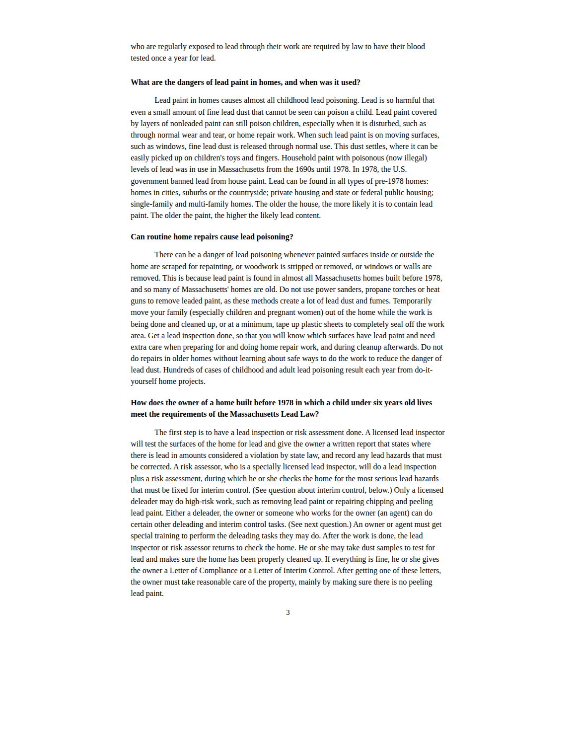who are regularly exposed to lead through their work are required by law to have their blood tested once a year for lead.
What are the dangers of lead paint in homes, and when was it used?
Lead paint in homes causes almost all childhood lead poisoning. Lead is so harmful that even a small amount of fine lead dust that cannot be seen can poison a child. Lead paint covered by layers of nonleaded paint can still poison children, especially when it is disturbed, such as through normal wear and tear, or home repair work. When such lead paint is on moving surfaces, such as windows, fine lead dust is released through normal use. This dust settles, where it can be easily picked up on children's toys and fingers. Household paint with poisonous (now illegal) levels of lead was in use in Massachusetts from the 1690s until 1978. In 1978, the U.S. government banned lead from house paint. Lead can be found in all types of pre-1978 homes: homes in cities, suburbs or the countryside; private housing and state or federal public housing; single-family and multi-family homes. The older the house, the more likely it is to contain lead paint. The older the paint, the higher the likely lead content.
Can routine home repairs cause lead poisoning?
There can be a danger of lead poisoning whenever painted surfaces inside or outside the home are scraped for repainting, or woodwork is stripped or removed, or windows or walls are removed. This is because lead paint is found in almost all Massachusetts homes built before 1978, and so many of Massachusetts' homes are old. Do not use power sanders, propane torches or heat guns to remove leaded paint, as these methods create a lot of lead dust and fumes. Temporarily move your family (especially children and pregnant women) out of the home while the work is being done and cleaned up, or at a minimum, tape up plastic sheets to completely seal off the work area. Get a lead inspection done, so that you will know which surfaces have lead paint and need extra care when preparing for and doing home repair work, and during cleanup afterwards. Do not do repairs in older homes without learning about safe ways to do the work to reduce the danger of lead dust. Hundreds of cases of childhood and adult lead poisoning result each year from do-it-yourself home projects.
How does the owner of a home built before 1978 in which a child under six years old lives meet the requirements of the Massachusetts Lead Law?
The first step is to have a lead inspection or risk assessment done. A licensed lead inspector will test the surfaces of the home for lead and give the owner a written report that states where there is lead in amounts considered a violation by state law, and record any lead hazards that must be corrected. A risk assessor, who is a specially licensed lead inspector, will do a lead inspection plus a risk assessment, during which he or she checks the home for the most serious lead hazards that must be fixed for interim control. (See question about interim control, below.) Only a licensed deleader may do high-risk work, such as removing lead paint or repairing chipping and peeling lead paint. Either a deleader, the owner or someone who works for the owner (an agent) can do certain other deleading and interim control tasks. (See next question.) An owner or agent must get special training to perform the deleading tasks they may do. After the work is done, the lead inspector or risk assessor returns to check the home. He or she may take dust samples to test for lead and makes sure the home has been properly cleaned up. If everything is fine, he or she gives the owner a Letter of Compliance or a Letter of Interim Control. After getting one of these letters, the owner must take reasonable care of the property, mainly by making sure there is no peeling lead paint.
3